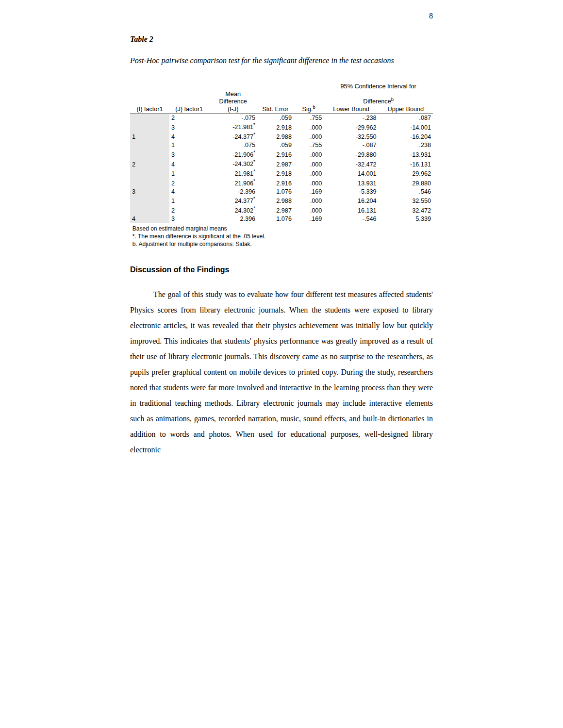8
Table 2
Post-Hoc pairwise comparison test for the significant difference in the test occasions
| | | | | | 95% Confidence Interval for |
| --- | --- | --- | --- | --- | --- |
| | | Mean Difference | | | Difference b |
| (I) factor1 | (J) factor1 | (I-J) | Std. Error | Sig. b | Lower Bound | Upper Bound |
| 1 | 2 | -.075 | .059 | .755 | -.238 | .087 |
| 3 | -21.981 * | 2.918 | .000 | -29.962 | -14.001 |
| 4 | -24.377 * | 2.988 | .000 | -32.550 | -16.204 |
| 2 | 1 | .075 | .059 | .755 | -.087 | .238 |
| 3 | -21.906 * | 2.916 | .000 | -29.880 | -13.931 |
| 4 | -24.302 * | 2.987 | .000 | -32.472 | -16.131 |
| 3 | 1 | 21.981 * | 2.918 | .000 | 14.001 | 29.962 |
| 2 | 21.906 * | 2.916 | .000 | 13.931 | 29.880 |
| 4 | -2.396 | 1.076 | .169 | -5.339 | .546 |
| 4 | 1 | 24.377 * | 2.988 | .000 | 16.204 | 32.550 |
| 2 | 24.302 * | 2.987 | .000 | 16.131 | 32.472 |
| 3 | 2.396 | 1.076 | .169 | -.546 | 5.339 |
Based on estimated marginal means
*. The mean difference is significant at the .05 level.
b. Adjustment for multiple comparisons: Sidak.
Discussion of the Findings
The goal of this study was to evaluate how four different test measures affected students' Physics scores from library electronic journals. When the students were exposed to library electronic articles, it was revealed that their physics achievement was initially low but quickly improved. This indicates that students' physics performance was greatly improved as a result of their use of library electronic journals. This discovery came as no surprise to the researchers, as pupils prefer graphical content on mobile devices to printed copy. During the study, researchers noted that students were far more involved and interactive in the learning process than they were in traditional teaching methods. Library electronic journals may include interactive elements such as animations, games, recorded narration, music, sound effects, and built-in dictionaries in addition to words and photos. When used for educational purposes, well-designed library electronic